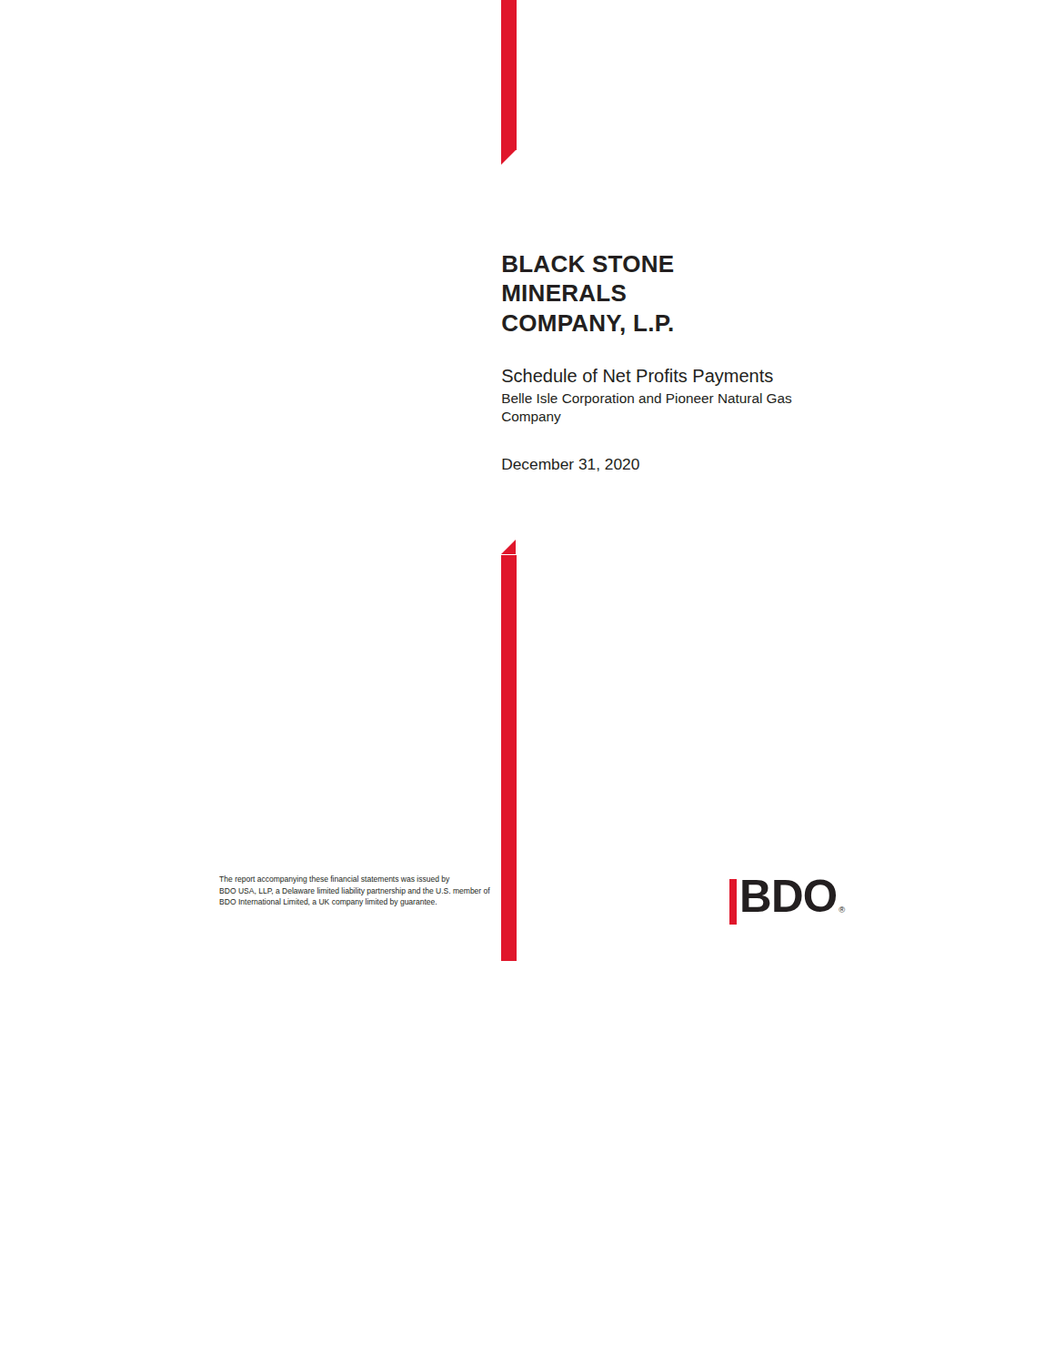BLACK STONE MINERALS
COMPANY, L.P.
Schedule of Net Profits Payments
Belle Isle Corporation and Pioneer Natural Gas Company
December 31, 2020
The report accompanying these financial statements was issued by
BDO USA, LLP, a Delaware limited liability partnership and the U.S. member of
BDO International Limited, a UK company limited by guarantee.
BDO®